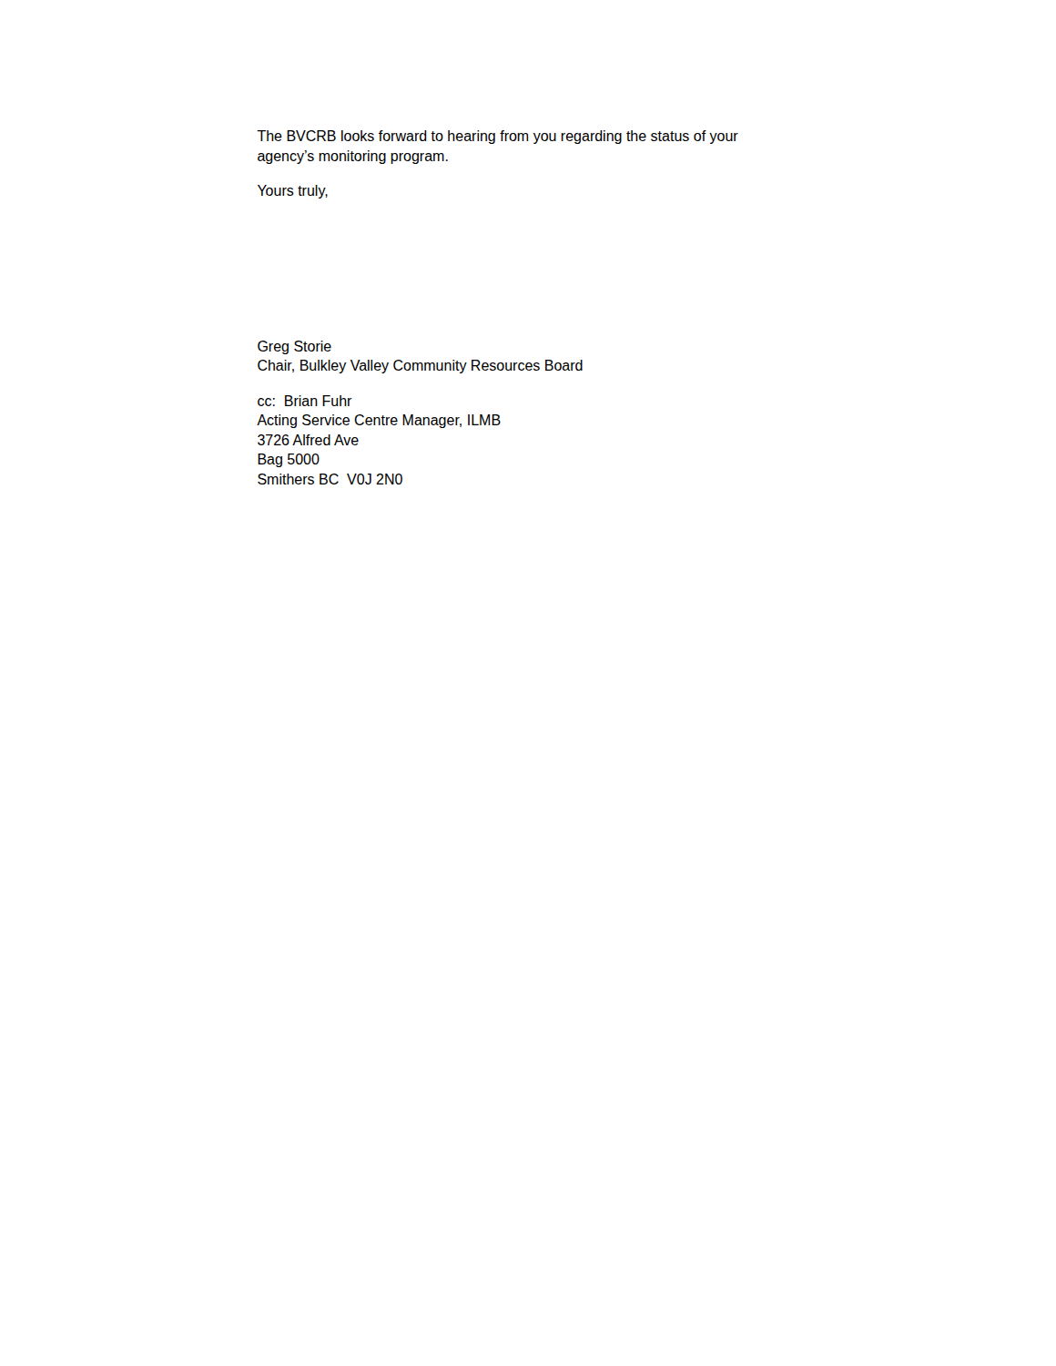The BVCRB looks forward to hearing from you regarding the status of your agency’s monitoring program.
Yours truly,
Greg Storie
Chair, Bulkley Valley Community Resources Board
cc: Brian Fuhr
Acting Service Centre Manager, ILMB
3726 Alfred Ave
Bag 5000
Smithers BC V0J 2N0